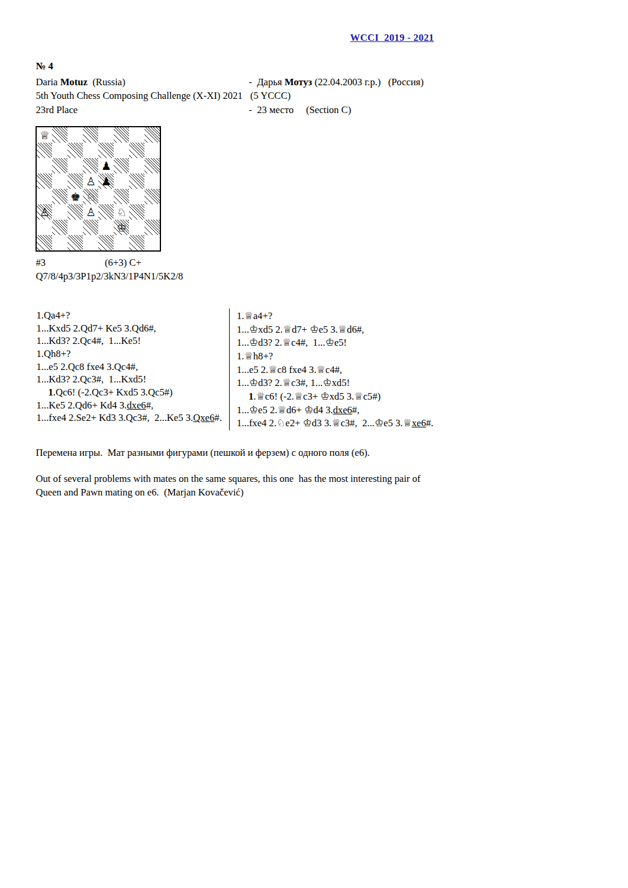WCCI 2019 - 2021
№ 4
| Daria Motuz (Russia) | - Дарья Мотуз (22.04.2003 г.р.) (Россия) |
| 5th Youth Chess Composing Challenge (X-XI) 2021 | (5 YCCC) |
| 23rd Place | - 23 место (Section C) |
| ♕ | | | | | | | |
| | | | | ♟ | | | |
| | | | ♙ | ♟ | | | |
| | | ♚ | ♘ | | | | |
| ♙ | | | ♙ | | ♘ | | |
| | | | | | ♔ | | |
#3 (6+3) C+
Q7/8/4p3/3P1p2/3kN3/1P4N1/5K2/8
| 1.Qa4+? 1...Kxd5 2.Qd7+ Ke5 3.Qd6#, 1...Kd3? 2.Qc4#, 1...Ke5! 1.Qh8+? 1...e5 2.Qc8 fxe4 3.Qc4#, 1...Kd3? 2.Qc3#, 1...Kxd5! 1 .Qc6! (-2.Qc3+ Kxd5 3.Qc5#) 1...Ke5 2.Qd6+ Kd4 3. dxe6 #, 1...fxe4 2.Se2+ Kd3 3.Qc3#, 2...Ke5 3. Qxe6 #. | 1. ♕ a4+? 1... ♔ xd5 2. ♕ d7+ ♔ e5 3. ♕ d6#, 1... ♔ d3? 2. ♕ c4#, 1... ♔ e5! 1. ♕ h8+? 1...e5 2. ♕ c8 fxe4 3. ♕ c4#, 1... ♔ d3? 2. ♕ c3#, 1... ♔ xd5! 1 . ♕ c6! (-2. ♕ c3+ ♔ xd5 3. ♕ c5#) 1... ♔ e5 2. ♕ d6+ ♔ d4 3. dxe6 #, 1...fxe4 2. ♘ e2+ ♔ d3 3. ♕ c3#, 2... ♔ e5 3. ♕ xe6 #. |
Перемена игры. Мат разными фигурами (пешкой и ферзем) с одного поля (e6).
Out of several problems with mates on the same squares, this one has the most interesting pair of Queen and Pawn mating on e6. (Marjan Kovačević)